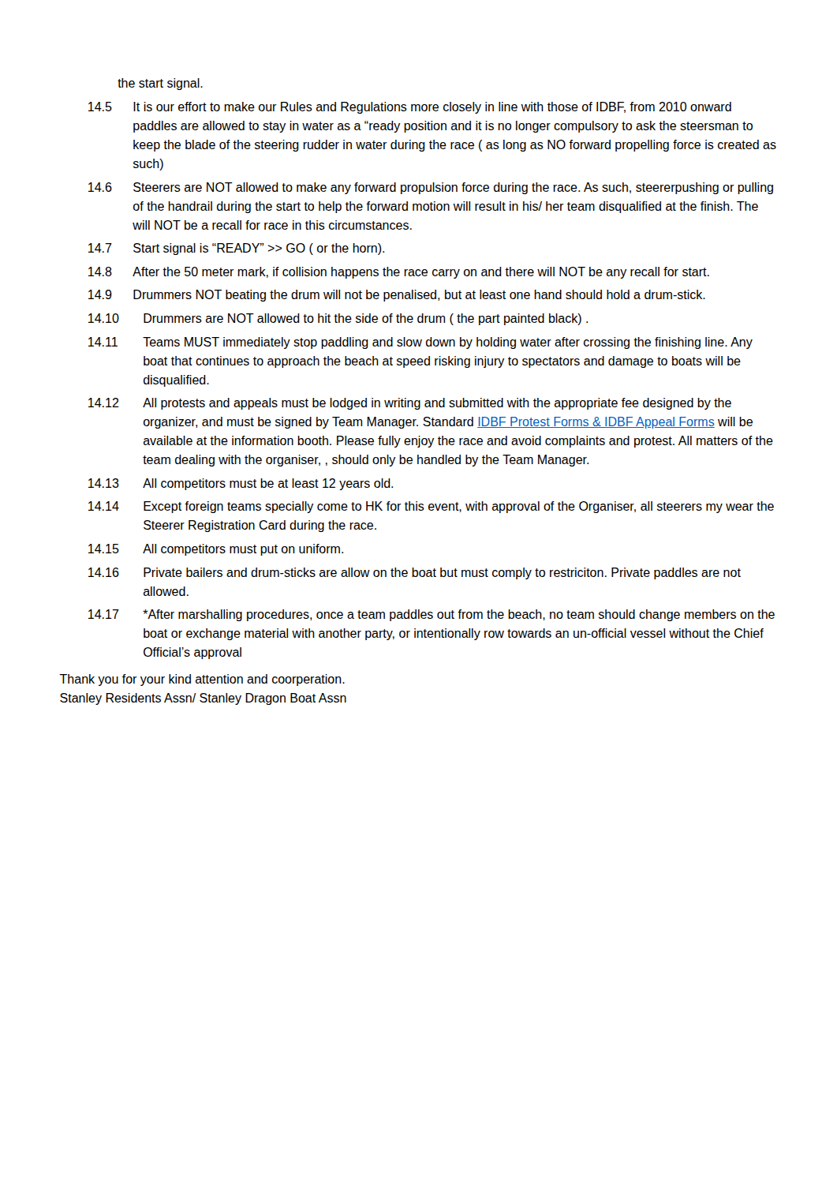the start signal.
14.5 It is our effort to make our Rules and Regulations more closely in line with those of IDBF, from 2010 onward paddles are allowed to stay in water as a “ready position and it is no longer compulsory to ask the steersman to keep the blade of the steering rudder in water during the race ( as long as NO forward propelling force is created as such)
14.6 Steerers are NOT allowed to make any forward propulsion force during the race. As such, steererpushing or pulling of the handrail during the start to help the forward motion will result in his/ her team disqualified at the finish. The will NOT be a recall for race in this circumstances.
14.7 Start signal is “READY” >> GO ( or the horn).
14.8 After the 50 meter mark, if collision happens the race carry on and there will NOT be any recall for start.
14.9 Drummers NOT beating the drum will not be penalised, but at least one hand should hold a drum-stick.
14.10 Drummers are NOT allowed to hit the side of the drum ( the part painted black) .
14.11 Teams MUST immediately stop paddling and slow down by holding water after crossing the finishing line. Any boat that continues to approach the beach at speed risking injury to spectators and damage to boats will be disqualified.
14.12 All protests and appeals must be lodged in writing and submitted with the appropriate fee designed by the organizer, and must be signed by Team Manager. Standard IDBF Protest Forms & IDBF Appeal Forms will be available at the information booth. Please fully enjoy the race and avoid complaints and protest. All matters of the team dealing with the organiser, , should only be handled by the Team Manager.
14.13 All competitors must be at least 12 years old.
14.14 Except foreign teams specially come to HK for this event, with approval of the Organiser, all steerers my wear the Steerer Registration Card during the race.
14.15 All competitors must put on uniform.
14.16 Private bailers and drum-sticks are allow on the boat but must comply to restriciton. Private paddles are not allowed.
14.17*After marshalling procedures, once a team paddles out from the beach, no team should change members on the boat or exchange material with another party, or intentionally row towards an un-official vessel without the Chief Official’s approval
Thank you for your kind attention and coorperation.
Stanley Residents Assn/ Stanley Dragon Boat Assn